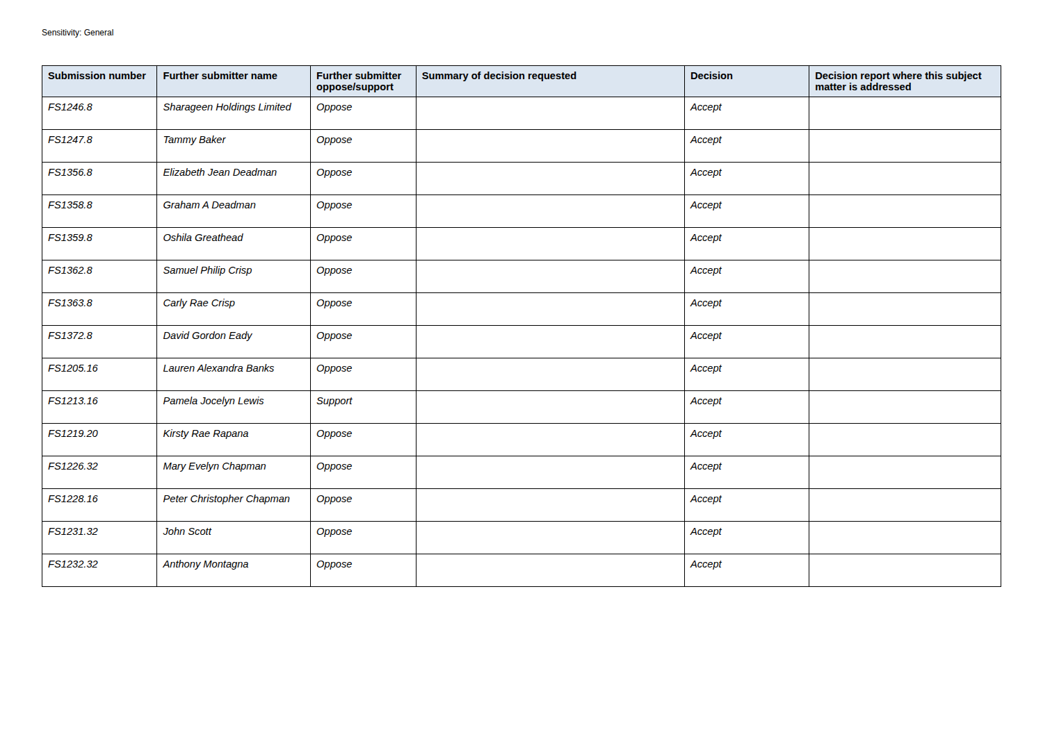Sensitivity: General
| Submission number | Further submitter name | Further submitter oppose/support | Summary of decision requested | Decision | Decision report where this subject matter is addressed |
| --- | --- | --- | --- | --- | --- |
| FS1246.8 | Sharageen Holdings Limited | Oppose | | Accept | |
| FS1247.8 | Tammy Baker | Oppose | | Accept | |
| FS1356.8 | Elizabeth Jean Deadman | Oppose | | Accept | |
| FS1358.8 | Graham A Deadman | Oppose | | Accept | |
| FS1359.8 | Oshila Greathead | Oppose | | Accept | |
| FS1362.8 | Samuel Philip Crisp | Oppose | | Accept | |
| FS1363.8 | Carly Rae Crisp | Oppose | | Accept | |
| FS1372.8 | David Gordon Eady | Oppose | | Accept | |
| FS1205.16 | Lauren Alexandra Banks | Oppose | | Accept | |
| FS1213.16 | Pamela Jocelyn Lewis | Support | | Accept | |
| FS1219.20 | Kirsty Rae Rapana | Oppose | | Accept | |
| FS1226.32 | Mary Evelyn Chapman | Oppose | | Accept | |
| FS1228.16 | Peter Christopher Chapman | Oppose | | Accept | |
| FS1231.32 | John Scott | Oppose | | Accept | |
| FS1232.32 | Anthony Montagna | Oppose | | Accept | |